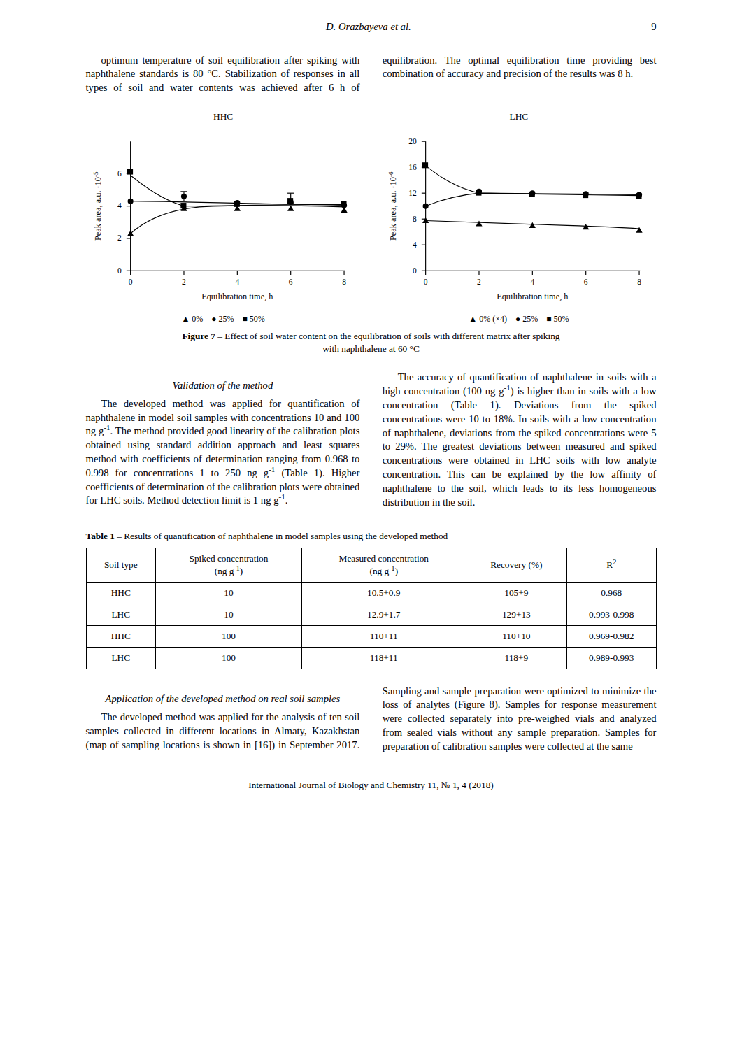D. Orazbayeva et al.
9
optimum temperature of soil equilibration after spiking with naphthalene standards is 80 °C. Stabilization of responses in all types of soil and water contents was achieved after 6 h of equilibration. The optimal equilibration time providing best combination of accuracy and precision of the results was 8 h.
HHC
0 2 4 6 0 2 4 6 8 Peak area, a.u. ·10-5 Equilibration time, h
▲ 0% ● 25% ■ 50%
LHC
0 4 8 12 16 20 0 2 4 6 8 Peak area, a.u. ·10-6 Equilibration time, h
▲ 0% (×4) ● 25% ■ 50%
Figure 7 – Effect of soil water content on the equilibration of soils with different matrix after spiking
with naphthalene at 60 °C
Validation of the method
The developed method was applied for quantification of naphthalene in model soil samples with concentrations 10 and 100 ng g-1. The method provided good linearity of the calibration plots obtained using standard addition approach and least squares method with coefficients of determination ranging from 0.968 to 0.998 for concentrations 1 to 250 ng g-1 (Table 1). Higher coefficients of determination of the calibration plots were obtained for LHC soils. Method detection limit is 1 ng g-1.
The accuracy of quantification of naphthalene in soils with a high concentration (100 ng g-1) is higher than in soils with a low concentration (Table 1). Deviations from the spiked concentrations were 10 to 18%. In soils with a low concentration of naphthalene, deviations from the spiked concentrations were 5 to 29%. The greatest deviations between measured and spiked concentrations were obtained in LHC soils with low analyte concentration. This can be explained by the low affinity of naphthalene to the soil, which leads to its less homogeneous distribution in the soil.
Table 1 – Results of quantification of naphthalene in model samples using the developed method
| Soil type | Spiked concentration (ng g -1 ) | Measured concentration (ng g -1 ) | Recovery (%) | R 2 |
| --- | --- | --- | --- | --- |
| HHC | 10 | 10.5+0.9 | 105+9 | 0.968 |
| LHC | 10 | 12.9+1.7 | 129+13 | 0.993-0.998 |
| HHC | 100 | 110+11 | 110+10 | 0.969-0.982 |
| LHC | 100 | 118+11 | 118+9 | 0.989-0.993 |
Application of the developed method on real soil samples
The developed method was applied for the analysis of ten soil samples collected in different locations in Almaty, Kazakhstan (map of sampling locations is shown in [16]) in September 2017. Sampling and sample preparation were optimized to minimize the loss of analytes (Figure 8). Samples for response measurement were collected separately into pre-weighed vials and analyzed from sealed vials without any sample preparation. Samples for preparation of calibration samples were collected at the same
International Journal of Biology and Chemistry 11, № 1, 4 (2018)